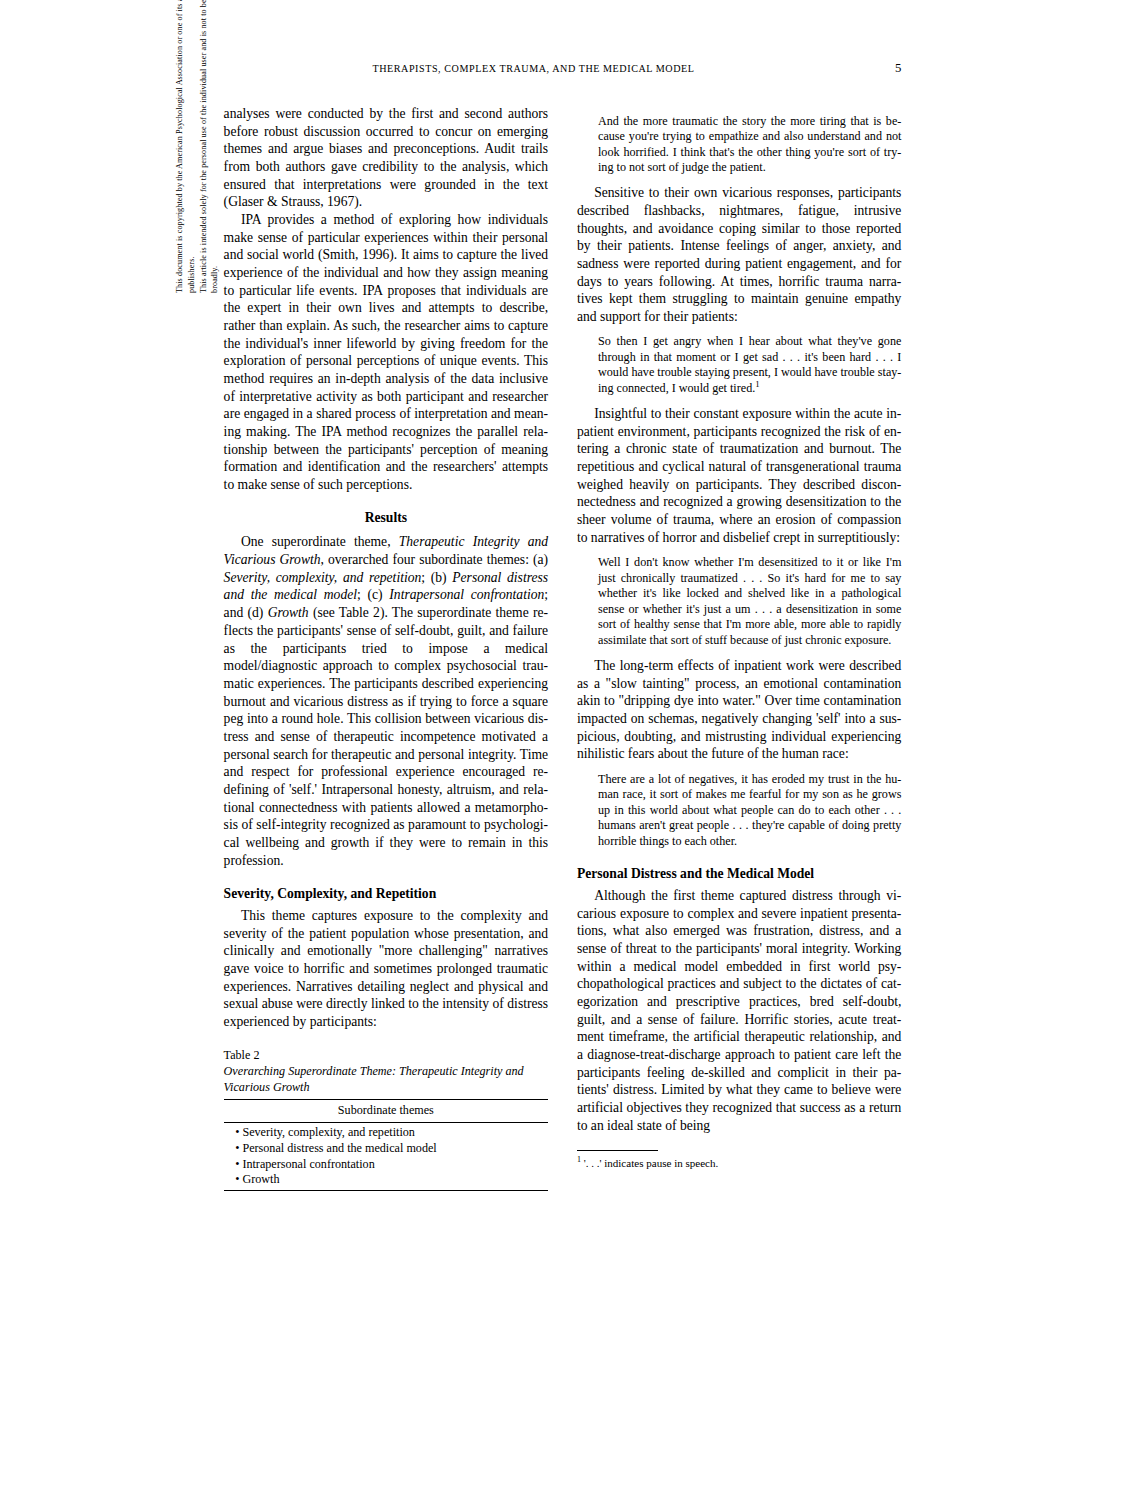This document is copyrighted by the American Psychological Association or one of its allied publishers.
This article is intended solely for the personal use of the individual user and is not to be disseminated broadly.
THERAPISTS, COMPLEX TRAUMA, AND THE MEDICAL MODEL 5
analyses were conducted by the first and second authors before robust discussion occurred to concur on emerging themes and argue biases and preconceptions. Audit trails from both authors gave credibility to the analysis, which ensured that interpretations were grounded in the text (Glaser & Strauss, 1967).
IPA provides a method of exploring how individuals make sense of particular experiences within their personal and social world (Smith, 1996). It aims to capture the lived experience of the individual and how they assign meaning to particular life events. IPA proposes that individuals are the expert in their own lives and attempts to describe, rather than explain. As such, the researcher aims to capture the individual's inner lifeworld by giving freedom for the exploration of personal perceptions of unique events. This method requires an in-depth analysis of the data inclusive of interpretative activity as both participant and researcher are engaged in a shared process of interpretation and meaning making. The IPA method recognizes the parallel relationship between the participants' perception of meaning formation and identification and the researchers' attempts to make sense of such perceptions.
Results
One superordinate theme, Therapeutic Integrity and Vicarious Growth, overarched four subordinate themes: (a) Severity, complexity, and repetition; (b) Personal distress and the medical model; (c) Intrapersonal confrontation; and (d) Growth (see Table 2). The superordinate theme reflects the participants' sense of self-doubt, guilt, and failure as the participants tried to impose a medical model/diagnostic approach to complex psychosocial traumatic experiences. The participants described experiencing burnout and vicarious distress as if trying to force a square peg into a round hole. This collision between vicarious distress and sense of therapeutic incompetence motivated a personal search for therapeutic and personal integrity. Time and respect for professional experience encouraged redefining of 'self.' Intrapersonal honesty, altruism, and relational connectedness with patients allowed a metamorphosis of self-integrity recognized as paramount to psychological wellbeing and growth if they were to remain in this profession.
Severity, Complexity, and Repetition
This theme captures exposure to the complexity and severity of the patient population whose presentation, and clinically and emotionally "more challenging" narratives gave voice to horrific and sometimes prolonged traumatic experiences. Narratives detailing neglect and physical and sexual abuse were directly linked to the intensity of distress experienced by participants:
Table 2 Overarching Superordinate Theme: Therapeutic Integrity and Vicarious Growth
| Subordinate themes |
| --- |
| • Severity, complexity, and repetition • Personal distress and the medical model • Intrapersonal confrontation • Growth |
And the more traumatic the story the more tiring that is because you're trying to empathize and also understand and not look horrified. I think that's the other thing you're sort of trying to not sort of judge the patient.
Sensitive to their own vicarious responses, participants described flashbacks, nightmares, fatigue, intrusive thoughts, and avoidance coping similar to those reported by their patients. Intense feelings of anger, anxiety, and sadness were reported during patient engagement, and for days to years following. At times, horrific trauma narratives kept them struggling to maintain genuine empathy and support for their patients:
So then I get angry when I hear about what they've gone through in that moment or I get sad . . . it's been hard . . . I would have trouble staying present, I would have trouble staying connected, I would get tired.1
Insightful to their constant exposure within the acute inpatient environment, participants recognized the risk of entering a chronic state of traumatization and burnout. The repetitious and cyclical natural of transgenerational trauma weighed heavily on participants. They described disconnectedness and recognized a growing desensitization to the sheer volume of trauma, where an erosion of compassion to narratives of horror and disbelief crept in surreptitiously:
Well I don't know whether I'm desensitized to it or like I'm just chronically traumatized . . . So it's hard for me to say whether it's like locked and shelved like in a pathological sense or whether it's just a um . . . a desensitization in some sort of healthy sense that I'm more able, more able to rapidly assimilate that sort of stuff because of just chronic exposure.
The long-term effects of inpatient work were described as a "slow tainting" process, an emotional contamination akin to "dripping dye into water." Over time contamination impacted on schemas, negatively changing 'self' into a suspicious, doubting, and mistrusting individual experiencing nihilistic fears about the future of the human race:
There are a lot of negatives, it has eroded my trust in the human race, it sort of makes me fearful for my son as he grows up in this world about what people can do to each other . . . humans aren't great people . . . they're capable of doing pretty horrible things to each other.
Personal Distress and the Medical Model
Although the first theme captured distress through vicarious exposure to complex and severe inpatient presentations, what also emerged was frustration, distress, and a sense of threat to the participants' moral integrity. Working within a medical model embedded in first world psychopathological practices and subject to the dictates of categorization and prescriptive practices, bred self-doubt, guilt, and a sense of failure. Horrific stories, acute treatment timeframe, the artificial therapeutic relationship, and a diagnose-treat-discharge approach to patient care left the participants feeling de-skilled and complicit in their patients' distress. Limited by what they came to believe were artificial objectives they recognized that success as a return to an ideal state of being
1 '. . .' indicates pause in speech.